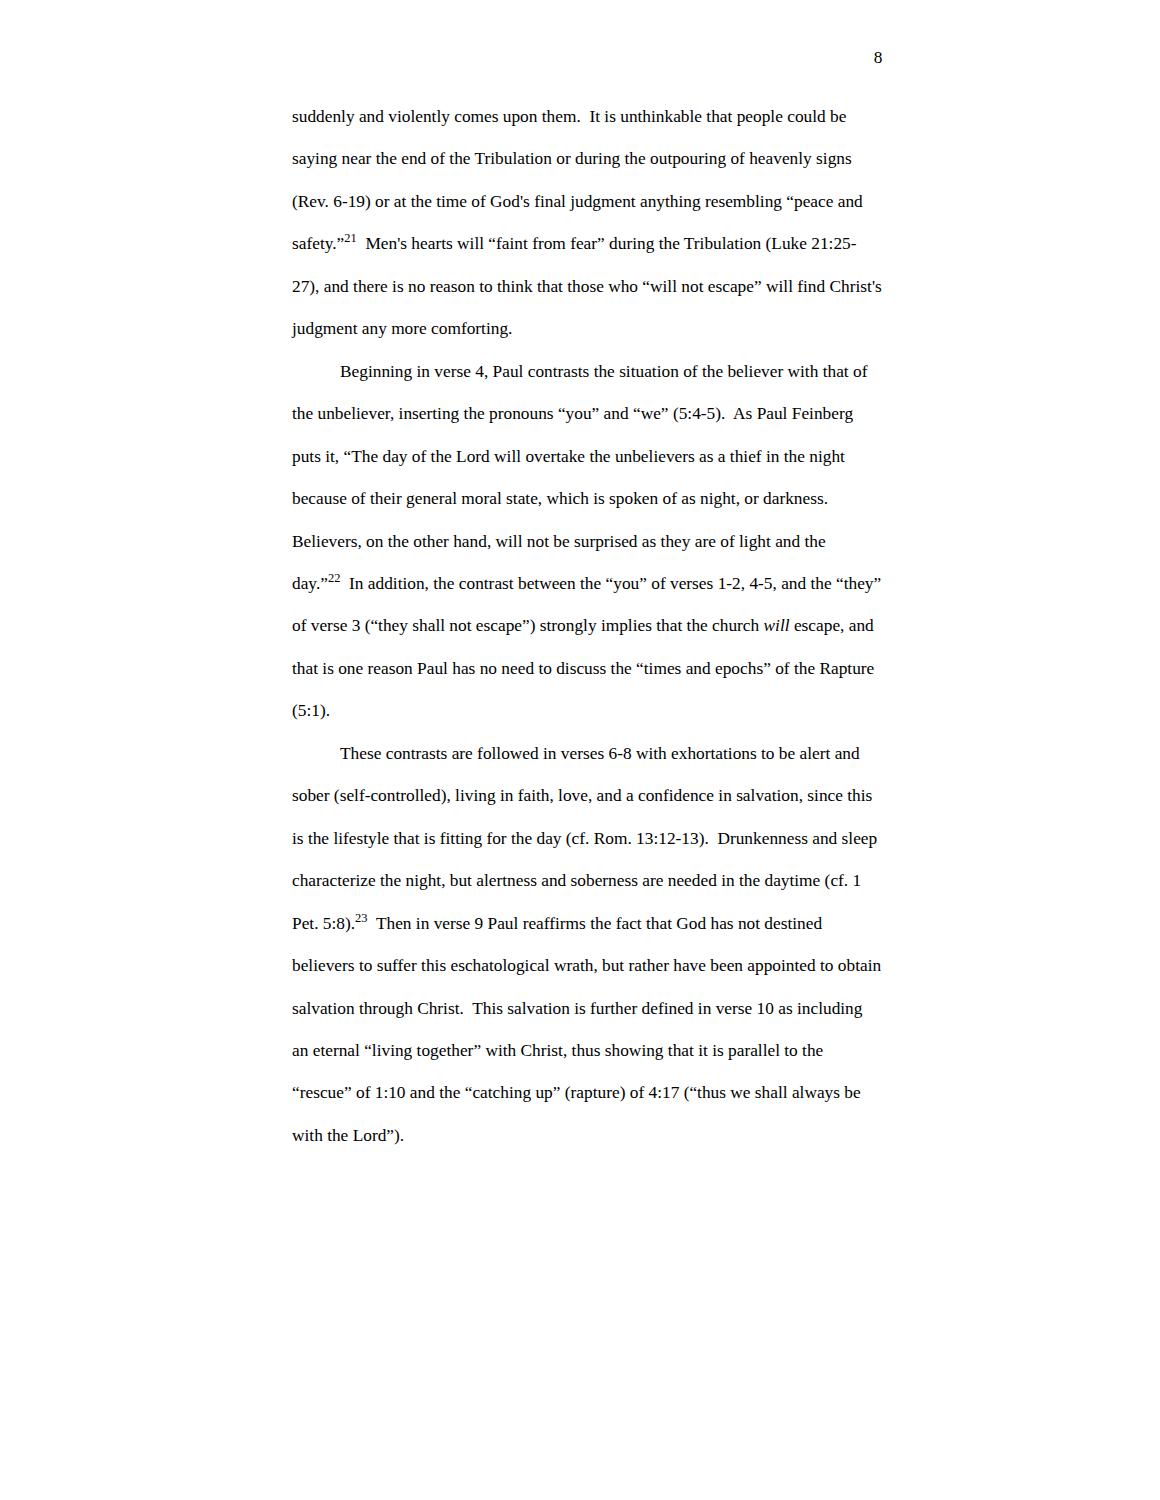8
suddenly and violently comes upon them. It is unthinkable that people could be saying near the end of the Tribulation or during the outpouring of heavenly signs (Rev. 6-19) or at the time of God's final judgment anything resembling “peace and safety.”21 Men's hearts will “faint from fear” during the Tribulation (Luke 21:25-27), and there is no reason to think that those who “will not escape” will find Christ's judgment any more comforting.
Beginning in verse 4, Paul contrasts the situation of the believer with that of the unbeliever, inserting the pronouns “you” and “we” (5:4-5). As Paul Feinberg puts it, “The day of the Lord will overtake the unbelievers as a thief in the night because of their general moral state, which is spoken of as night, or darkness. Believers, on the other hand, will not be surprised as they are of light and the day.”22 In addition, the contrast between the “you” of verses 1-2, 4-5, and the “they” of verse 3 (“they shall not escape”) strongly implies that the church will escape, and that is one reason Paul has no need to discuss the “times and epochs” of the Rapture (5:1).
These contrasts are followed in verses 6-8 with exhortations to be alert and sober (self-controlled), living in faith, love, and a confidence in salvation, since this is the lifestyle that is fitting for the day (cf. Rom. 13:12-13). Drunkenness and sleep characterize the night, but alertness and soberness are needed in the daytime (cf. 1 Pet. 5:8).23 Then in verse 9 Paul reaffirms the fact that God has not destined believers to suffer this eschatological wrath, but rather have been appointed to obtain salvation through Christ. This salvation is further defined in verse 10 as including an eternal “living together” with Christ, thus showing that it is parallel to the “rescue” of 1:10 and the “catching up” (rapture) of 4:17 (“thus we shall always be with the Lord”).